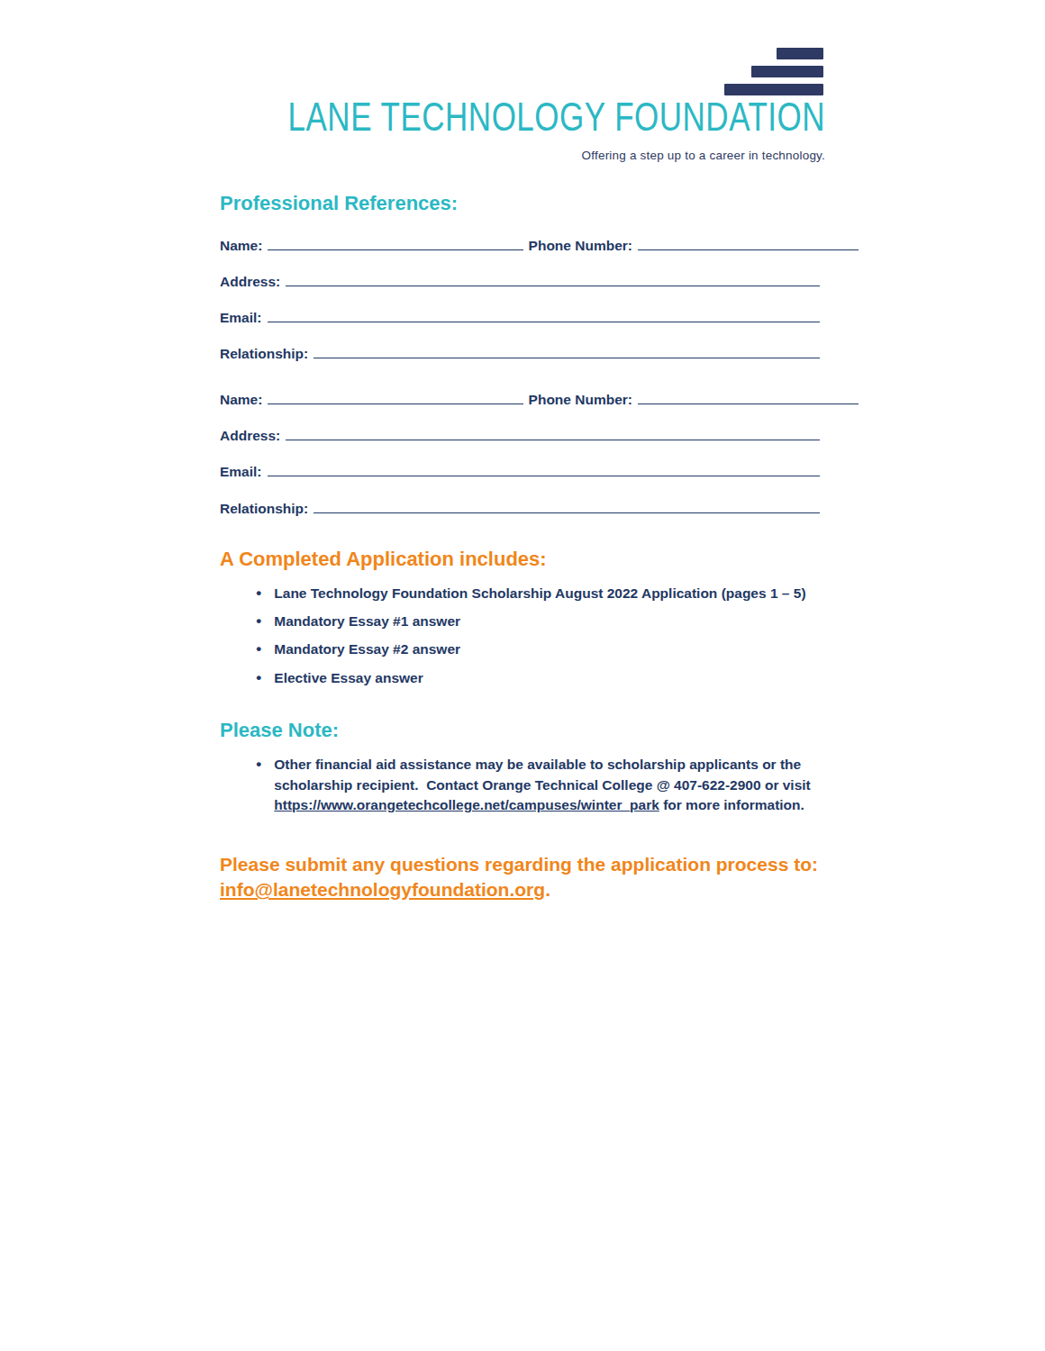Lane Technology Foundation
Offering a step up to a career in technology.
Professional References:
Name: Phone Number:
Address:
Email:
Relationship:
Name: Phone Number:
Address:
Email:
Relationship:
A Completed Application includes:
Lane Technology Foundation Scholarship August 2022 Application (pages 1 – 5)
Mandatory Essay #1 answer
Mandatory Essay #2 answer
Elective Essay answer
Please Note:
Other financial aid assistance may be available to scholarship applicants or the scholarship recipient. Contact Orange Technical College @ 407-622-2900 or visit https://www.orangetechcollege.net/campuses/winter_park for more information.
Please submit any questions regarding the application process to: info@lanetechnologyfoundation.org.